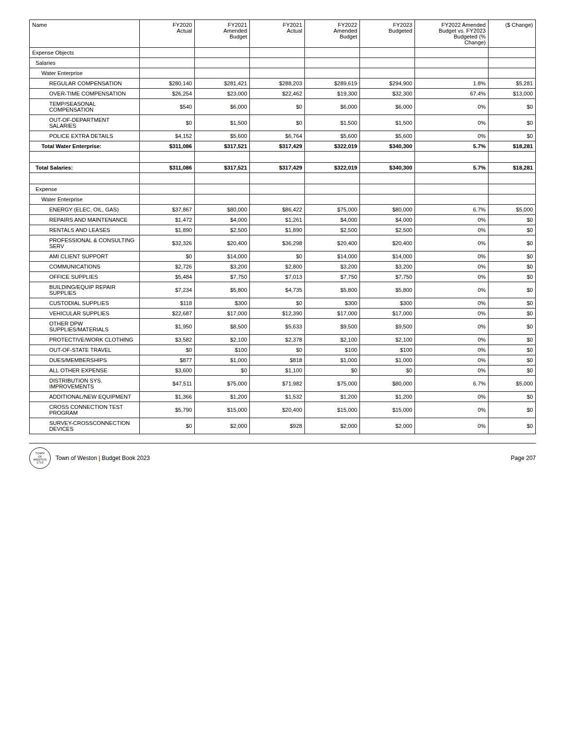| Name | FY2020 Actual | FY2021 Amended Budget | FY2021 Actual | FY2022 Amended Budget | FY2023 Budgeted | FY2022 Amended Budget vs. FY2023 Budgeted (% Change) | ($ Change) |
| --- | --- | --- | --- | --- | --- | --- | --- |
| Expense Objects | | | | | | | |
| Salaries | | | | | | | |
| Water Enterprise | | | | | | | |
| REGULAR COMPENSATION | $280,140 | $281,421 | $288,203 | $289,619 | $294,900 | 1.8% | $5,281 |
| OVER-TIME COMPENSATION | $26,254 | $23,000 | $22,462 | $19,300 | $32,300 | 67.4% | $13,000 |
| TEMP/SEASONAL COMPENSATION | $540 | $6,000 | $0 | $6,000 | $6,000 | 0% | $0 |
| OUT-OF-DEPARTMENT SALARIES | $0 | $1,500 | $0 | $1,500 | $1,500 | 0% | $0 |
| POLICE EXTRA DETAILS | $4,152 | $5,600 | $6,764 | $5,600 | $5,600 | 0% | $0 |
| Total Water Enterprise: | $311,086 | $317,521 | $317,429 | $322,019 | $340,300 | 5.7% | $18,281 |
| Total Salaries: | $311,086 | $317,521 | $317,429 | $322,019 | $340,300 | 5.7% | $18,281 |
| Expense | | | | | | | |
| Water Enterprise | | | | | | | |
| ENERGY (ELEC, OIL, GAS) | $37,867 | $80,000 | $86,422 | $75,000 | $80,000 | 6.7% | $5,000 |
| REPAIRS AND MAINTENANCE | $1,472 | $4,000 | $1,261 | $4,000 | $4,000 | 0% | $0 |
| RENTALS AND LEASES | $1,890 | $2,500 | $1,890 | $2,500 | $2,500 | 0% | $0 |
| PROFESSIONAL & CONSULTING SERV | $32,326 | $20,400 | $36,298 | $20,400 | $20,400 | 0% | $0 |
| AMI CLIENT SUPPORT | $0 | $14,000 | $0 | $14,000 | $14,000 | 0% | $0 |
| COMMUNICATIONS | $2,726 | $3,200 | $2,800 | $3,200 | $3,200 | 0% | $0 |
| OFFICE SUPPLIES | $5,484 | $7,750 | $7,013 | $7,750 | $7,750 | 0% | $0 |
| BUILDING/EQUIP REPAIR SUPPLIES | $7,234 | $5,800 | $4,735 | $5,800 | $5,800 | 0% | $0 |
| CUSTODIAL SUPPLIES | $118 | $300 | $0 | $300 | $300 | 0% | $0 |
| VEHICULAR SUPPLIES | $22,687 | $17,000 | $12,390 | $17,000 | $17,000 | 0% | $0 |
| OTHER DPW SUPPLIES/MATERIALS | $1,950 | $8,500 | $5,633 | $9,500 | $9,500 | 0% | $0 |
| PROTECTIVE/WORK CLOTHING | $3,582 | $2,100 | $2,378 | $2,100 | $2,100 | 0% | $0 |
| OUT-OF-STATE TRAVEL | $0 | $100 | $0 | $100 | $100 | 0% | $0 |
| DUES/MEMBERSHIPS | $877 | $1,000 | $818 | $1,000 | $1,000 | 0% | $0 |
| ALL OTHER EXPENSE | $3,600 | $0 | $1,100 | $0 | $0 | 0% | $0 |
| DISTRIBUTION SYS. IMPROVEMENTS | $47,511 | $75,000 | $71,982 | $75,000 | $80,000 | 6.7% | $5,000 |
| ADDITIONAL/NEW EQUIPMENT | $1,366 | $1,200 | $1,532 | $1,200 | $1,200 | 0% | $0 |
| CROSS CONNECTION TEST PROGRAM | $5,790 | $15,000 | $20,400 | $15,000 | $15,000 | 0% | $0 |
| SURVEY-CROSSCONNECTION DEVICES | $0 | $2,000 | $928 | $2,000 | $2,000 | 0% | $0 |
TOWN
OF
WESTON
1713
Town of Weston | Budget Book 2023
Page 207